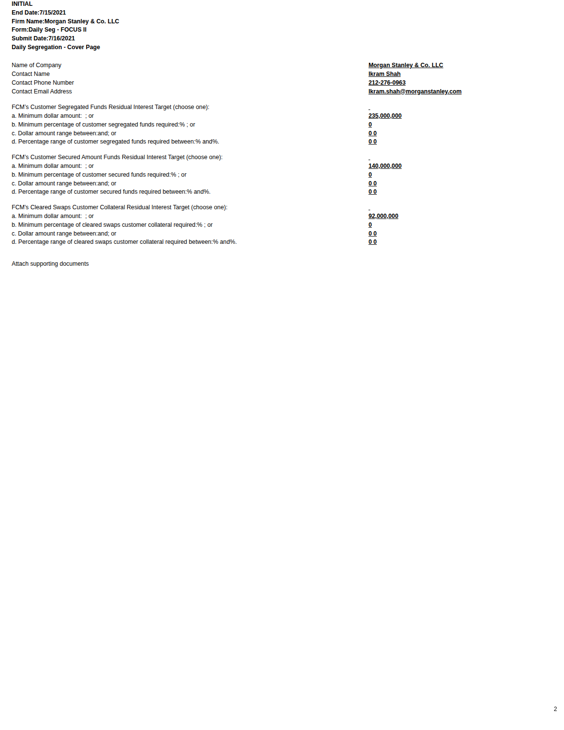INITIAL
End Date:7/15/2021
Firm Name:Morgan Stanley & Co. LLC
Form:Daily Seg - FOCUS II
Submit Date:7/16/2021
Daily Segregation - Cover Page
| Name of Company | Morgan Stanley & Co. LLC |
| Contact Name | Ikram Shah |
| Contact Phone Number | 212-276-0963 |
| Contact Email Address | Ikram.shah@morganstanley.com |
| FCM’s Customer Segregated Funds Residual Interest Target (choose one): | |
| a. Minimum dollar amount: ; or | 235,000,000 |
| b. Minimum percentage of customer segregated funds required:% ; or | 0 |
| c. Dollar amount range between:and; or | 0 0 |
| d. Percentage range of customer segregated funds required between:% and%. | 0 0 |
| FCM’s Customer Secured Amount Funds Residual Interest Target (choose one): | |
| a. Minimum dollar amount: ; or | 140,000,000 |
| b. Minimum percentage of customer secured funds required:% ; or | 0 |
| c. Dollar amount range between:and; or | 0 0 |
| d. Percentage range of customer secured funds required between:% and%. | 0 0 |
| FCM's Cleared Swaps Customer Collateral Residual Interest Target (choose one): | |
| a. Minimum dollar amount: ; or | 92,000,000 |
| b. Minimum percentage of cleared swaps customer collateral required:% ; or | 0 |
| c. Dollar amount range between:and; or | 0 0 |
| d. Percentage range of cleared swaps customer collateral required between:% and%. | 0 0 |
Attach supporting documents
2